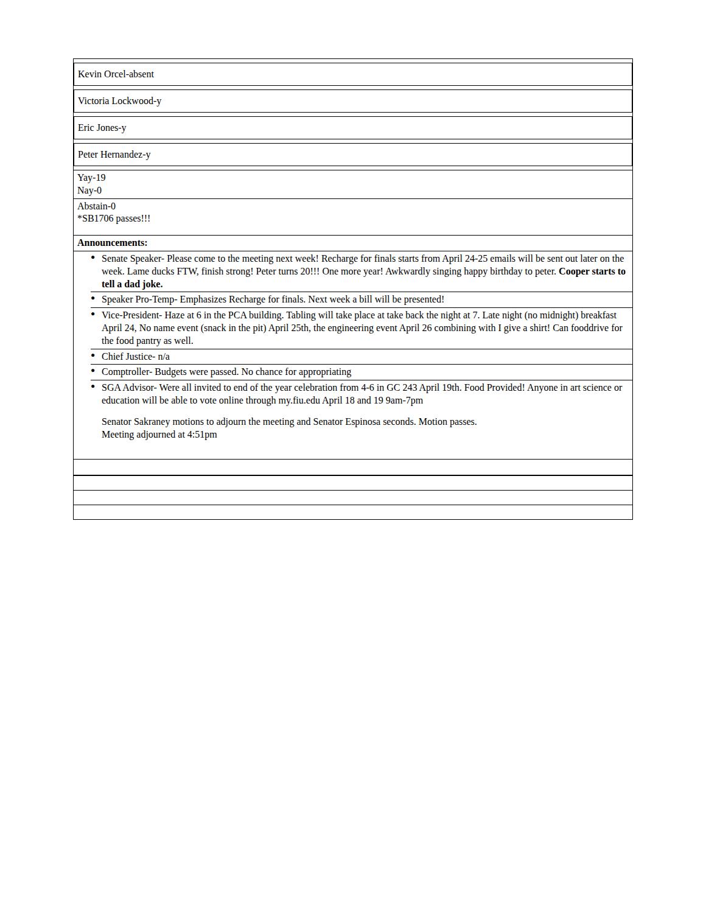| / Kevin Orcel-absent / / Victoria Lockwood-y / / Eric Jones-y / / Peter Hernandez-y / |
| Yay-19 Nay-0 |
| Abstain-0 *SB1706 passes!!! |
| Announcements: |
| Senate Speaker- Please come to the meeting next week! Recharge for finals starts from April 24-25 emails will be sent out later on the week. Lame ducks FTW, finish strong! Peter turns 20!!! One more year! Awkwardly singing happy birthday to peter. Cooper starts to tell a dad joke. Speaker Pro-Temp- Emphasizes Recharge for finals. Next week a bill will be presented! Vice-President- Haze at 6 in the PCA building. Tabling will take place at take back the night at 7. Late night (no midnight) breakfast April 24, No name event (snack in the pit) April 25th, the engineering event April 26 combining with I give a shirt! Can fooddrive for the food pantry as well. Chief Justice- n/a Comptroller- Budgets were passed. No chance for appropriating SGA Advisor- Were all invited to end of the year celebration from 4-6 in GC 243 April 19th. Food Provided! Anyone in art science or education will be able to vote online through my.fiu.edu April 18 and 19 9am-7pm Senator Sakraney motions to adjourn the meeting and Senator Espinosa seconds. Motion passes. Meeting adjourned at 4:51pm |